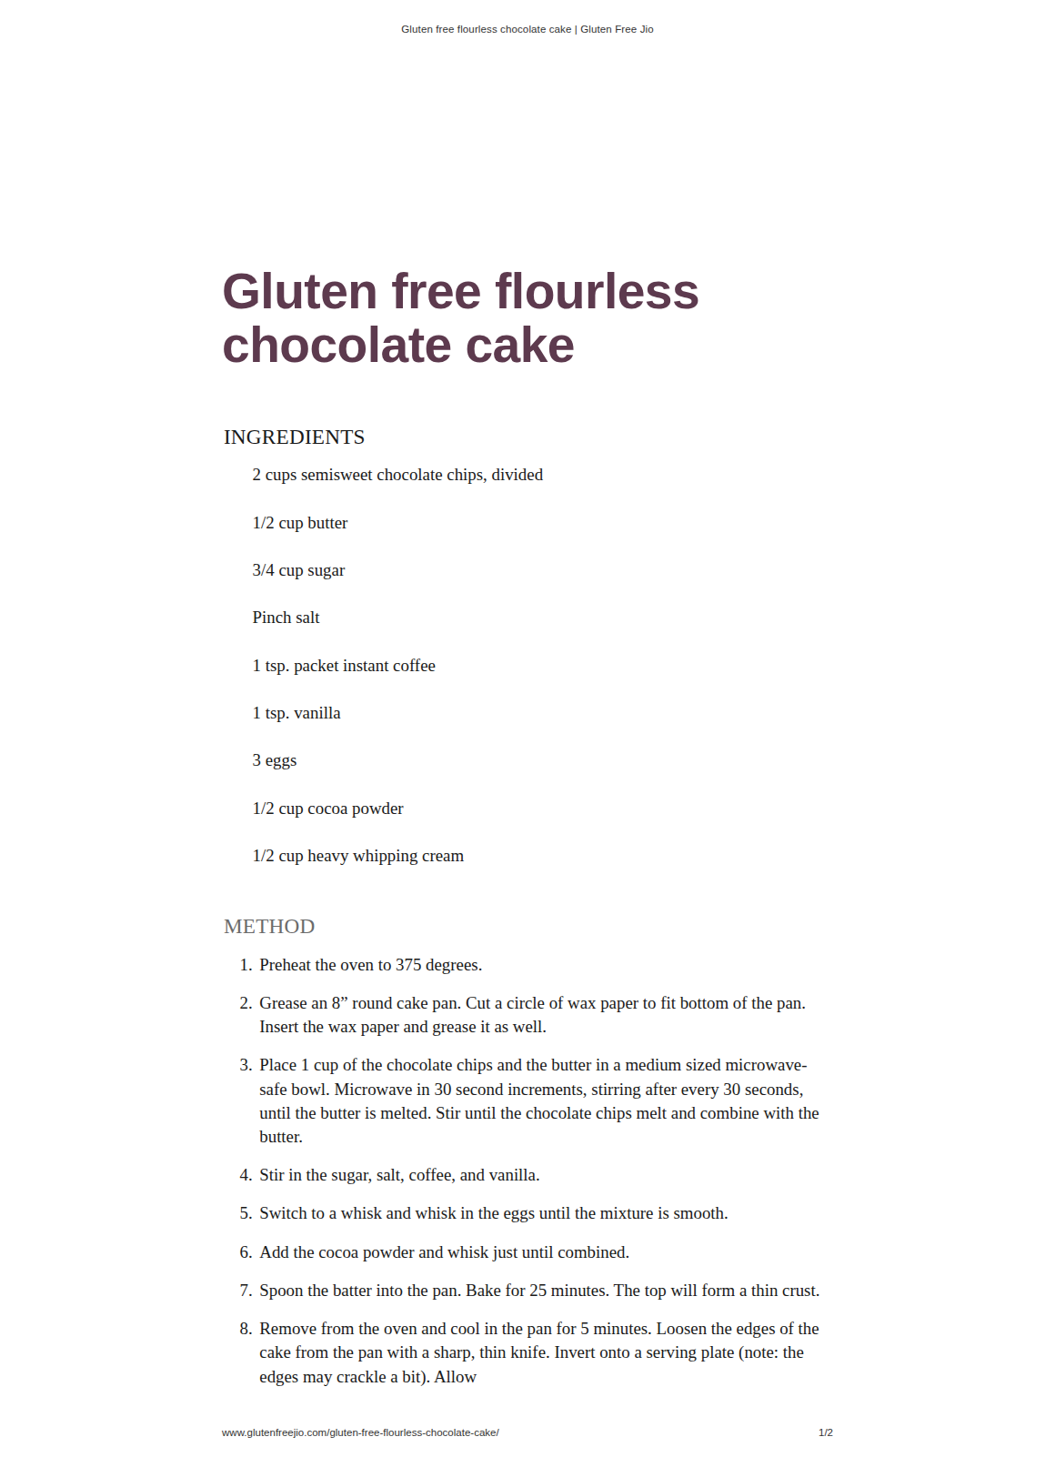Gluten free flourless chocolate cake | Gluten Free Jio
Gluten free flourless chocolate cake
INGREDIENTS
2 cups semisweet chocolate chips, divided
1/2 cup butter
3/4 cup sugar
Pinch salt
1 tsp. packet instant coffee
1 tsp. vanilla
3 eggs
1/2 cup cocoa powder
1/2 cup heavy whipping cream
METHOD
Preheat the oven to 375 degrees.
Grease an 8” round cake pan. Cut a circle of wax paper to fit bottom of the pan. Insert the wax paper and grease it as well.
Place 1 cup of the chocolate chips and the butter in a medium sized microwave-safe bowl. Microwave in 30 second increments, stirring after every 30 seconds, until the butter is melted. Stir until the chocolate chips melt and combine with the butter.
Stir in the sugar, salt, coffee, and vanilla.
Switch to a whisk and whisk in the eggs until the mixture is smooth.
Add the cocoa powder and whisk just until combined.
Spoon the batter into the pan. Bake for 25 minutes. The top will form a thin crust.
Remove from the oven and cool in the pan for 5 minutes. Loosen the edges of the cake from the pan with a sharp, thin knife. Invert onto a serving plate (note: the edges may crackle a bit). Allow
www.glutenfreejio.com/gluten-free-flourless-chocolate-cake/ 1/2